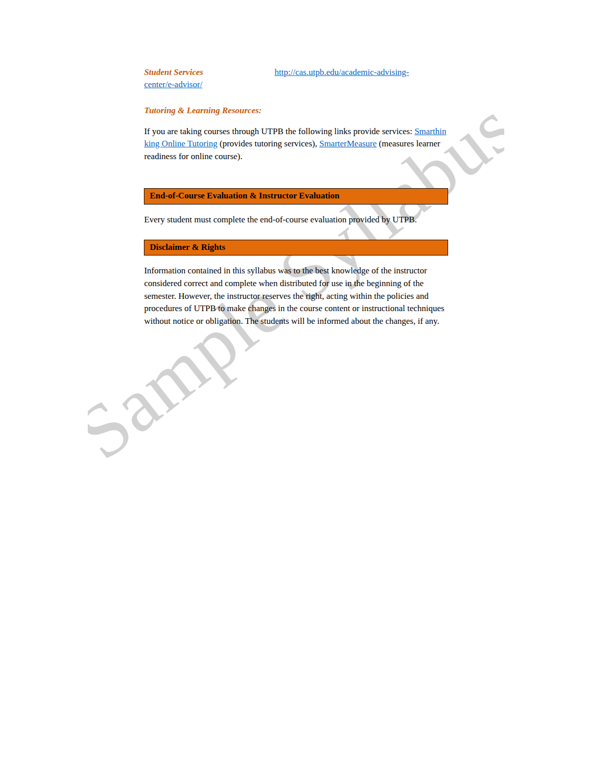Sample Syllabus
Student Services
http://cas.utpb.edu/academic-advising-
center/e-advisor/
Tutoring & Learning Resources:
If you are taking courses through UTPB the following links provide services: Smarthinking Online Tutoring (provides tutoring services), SmarterMeasure (measures learner readiness for online course).
End-of-Course Evaluation & Instructor Evaluation
Every student must complete the end-of-course evaluation provided by UTPB.
Disclaimer & Rights
Information contained in this syllabus was to the best knowledge of the instructor considered correct and complete when distributed for use in the beginning of the semester. However, the instructor reserves the right, acting within the policies and procedures of UTPB to make changes in the course content or instructional techniques without notice or obligation. The students will be informed about the changes, if any.